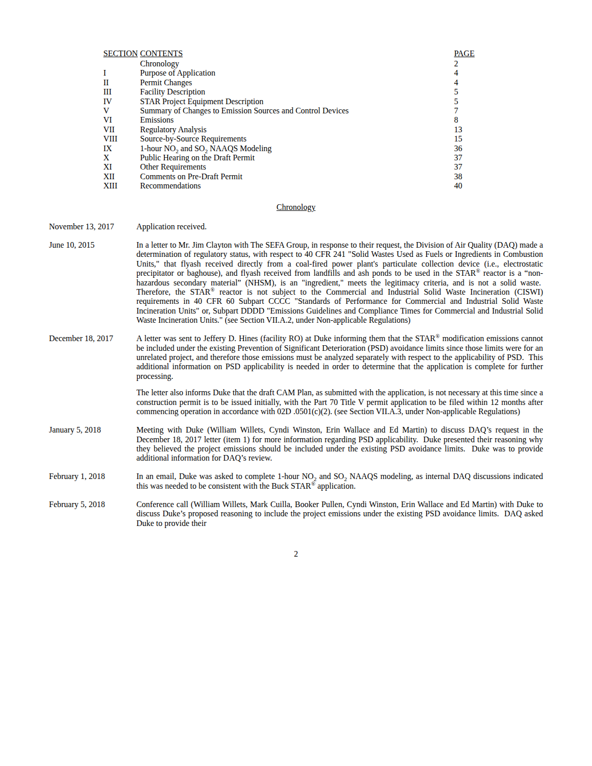| SECTION | CONTENTS | PAGE |
| --- | --- | --- |
| | Chronology | 2 |
| I | Purpose of Application | 4 |
| II | Permit Changes | 4 |
| III | Facility Description | 5 |
| IV | STAR Project Equipment Description | 5 |
| V | Summary of Changes to Emission Sources and Control Devices | 7 |
| VI | Emissions | 8 |
| VII | Regulatory Analysis | 13 |
| VIII | Source-by-Source Requirements | 15 |
| IX | 1-hour NO 2 and SO 2 NAAQS Modeling | 36 |
| X | Public Hearing on the Draft Permit | 37 |
| XI | Other Requirements | 37 |
| XII | Comments on Pre-Draft Permit | 38 |
| XIII | Recommendations | 40 |
Chronology
| November 13, 2017 | Application received. |
| June 10, 2015 | In a letter to Mr. Jim Clayton with The SEFA Group, in response to their request, the Division of Air Quality (DAQ) made a determination of regulatory status, with respect to 40 CFR 241 "Solid Wastes Used as Fuels or Ingredients in Combustion Units," that flyash received directly from a coal-fired power plant's particulate collection device (i.e., electrostatic precipitator or baghouse), and flyash received from landfills and ash ponds to be used in the STAR ® reactor is a “non-hazardous secondary material” (NHSM), is an "ingredient," meets the legitimacy criteria, and is not a solid waste. Therefore, the STAR ® reactor is not subject to the Commercial and Industrial Solid Waste Incineration (CISWI) requirements in 40 CFR 60 Subpart CCCC "Standards of Performance for Commercial and Industrial Solid Waste Incineration Units" or, Subpart DDDD "Emissions Guidelines and Compliance Times for Commercial and Industrial Solid Waste Incineration Units." (see Section VII.A.2, under Non-applicable Regulations) |
| December 18, 2017 | A letter was sent to Jeffery D. Hines (facility RO) at Duke informing them that the STAR ® modification emissions cannot be included under the existing Prevention of Significant Deterioration (PSD) avoidance limits since those limits were for an unrelated project, and therefore those emissions must be analyzed separately with respect to the applicability of PSD. This additional information on PSD applicability is needed in order to determine that the application is complete for further processing. The letter also informs Duke that the draft CAM Plan, as submitted with the application, is not necessary at this time since a construction permit is to be issued initially, with the Part 70 Title V permit application to be filed within 12 months after commencing operation in accordance with 02D .0501(c)(2). (see Section VII.A.3, under Non-applicable Regulations) |
| January 5, 2018 | Meeting with Duke (William Willets, Cyndi Winston, Erin Wallace and Ed Martin) to discuss DAQ’s request in the December 18, 2017 letter (item 1) for more information regarding PSD applicability. Duke presented their reasoning why they believed the project emissions should be included under the existing PSD avoidance limits. Duke was to provide additional information for DAQ’s review. |
| February 1, 2018 | In an email, Duke was asked to complete 1-hour NO 2 and SO 2 NAAQS modeling, as internal DAQ discussions indicated this was needed to be consistent with the Buck STAR ® application. |
| February 5, 2018 | Conference call (William Willets, Mark Cuilla, Booker Pullen, Cyndi Winston, Erin Wallace and Ed Martin) with Duke to discuss Duke’s proposed reasoning to include the project emissions under the existing PSD avoidance limits. DAQ asked Duke to provide their |
2